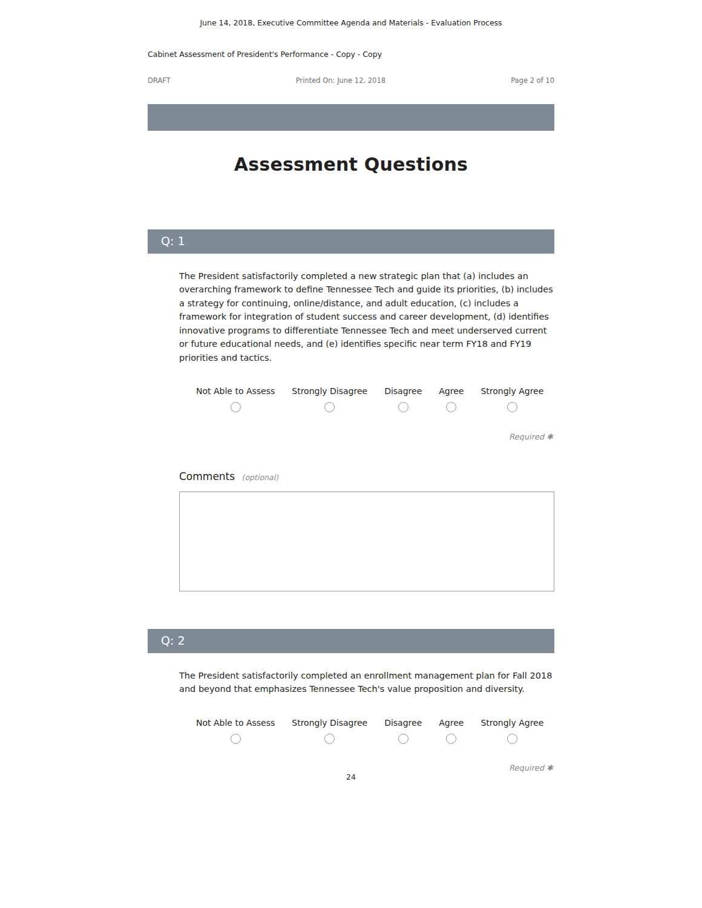June 14, 2018, Executive Committee Agenda and Materials - Evaluation Process
Cabinet Assessment of President's Performance - Copy - Copy
DRAFT
Printed On: June 12, 2018
Page 2 of 10
Assessment Questions
Q: 1
The President satisfactorily completed a new strategic plan that (a) includes an overarching framework to define Tennessee Tech and guide its priorities, (b) includes a strategy for continuing, online/distance, and adult education, (c) includes a framework for integration of student success and career development, (d) identifies innovative programs to differentiate Tennessee Tech and meet underserved current or future educational needs, and (e) identifies specific near term FY18 and FY19 priorities and tactics.
| Not Able to Assess | Strongly Disagree | Disagree | Agree | Strongly Agree |
Required ✱
Comments (optional)
Q: 2
The President satisfactorily completed an enrollment management plan for Fall 2018 and beyond that emphasizes Tennessee Tech's value proposition and diversity.
| Not Able to Assess | Strongly Disagree | Disagree | Agree | Strongly Agree |
Required ✱
24